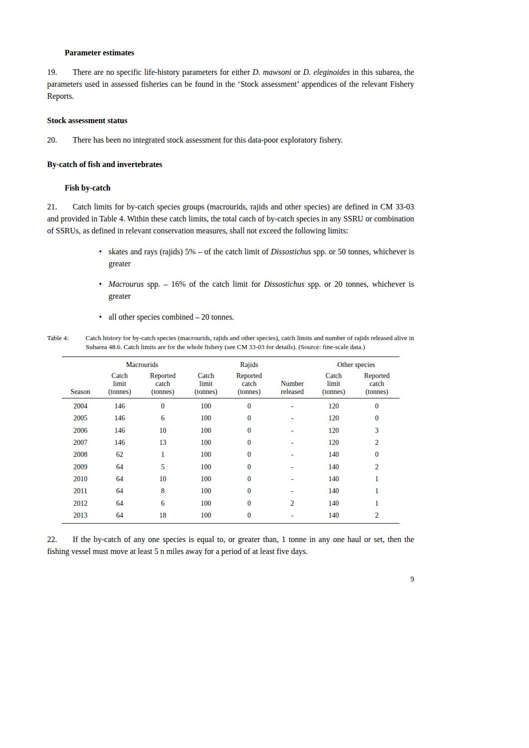Parameter estimates
19. There are no specific life-history parameters for either D. mawsoni or D. eleginoides in this subarea, the parameters used in assessed fisheries can be found in the ‘Stock assessment’ appendices of the relevant Fishery Reports.
Stock assessment status
20. There has been no integrated stock assessment for this data-poor exploratory fishery.
By-catch of fish and invertebrates
Fish by-catch
21. Catch limits for by-catch species groups (macrourids, rajids and other species) are defined in CM 33-03 and provided in Table 4. Within these catch limits, the total catch of by-catch species in any SSRU or combination of SSRUs, as defined in relevant conservation measures, shall not exceed the following limits:
skates and rays (rajids) 5% – of the catch limit of Dissostichus spp. or 50 tonnes, whichever is greater
Macrourus spp. – 16% of the catch limit for Dissostichus spp. or 20 tonnes, whichever is greater
all other species combined – 20 tonnes.
Table 4: Catch history for by-catch species (macrourids, rajids and other species), catch limits and number of rajids released alive in Subarea 48.6. Catch limits are for the whole fishery (see CM 33-03 for details). (Source: fine-scale data.)
| Season | Macrourids | Rajids | Other species |
| --- | --- | --- | --- |
| Catch limit (tonnes) | Reported catch (tonnes) | Catch limit (tonnes) | Reported catch (tonnes) | Number released | Catch limit (tonnes) | Reported catch (tonnes) |
| 2004 | 146 | 0 | 100 | 0 | - | 120 | 0 |
| 2005 | 146 | 6 | 100 | 0 | - | 120 | 0 |
| 2006 | 146 | 10 | 100 | 0 | - | 120 | 3 |
| 2007 | 146 | 13 | 100 | 0 | - | 120 | 2 |
| 2008 | 62 | 1 | 100 | 0 | - | 140 | 0 |
| 2009 | 64 | 5 | 100 | 0 | - | 140 | 2 |
| 2010 | 64 | 10 | 100 | 0 | - | 140 | 1 |
| 2011 | 64 | 8 | 100 | 0 | - | 140 | 1 |
| 2012 | 64 | 6 | 100 | 0 | 2 | 140 | 1 |
| 2013 | 64 | 18 | 100 | 0 | - | 140 | 2 |
22. If the by-catch of any one species is equal to, or greater than, 1 tonne in any one haul or set, then the fishing vessel must move at least 5 n miles away for a period of at least five days.
9